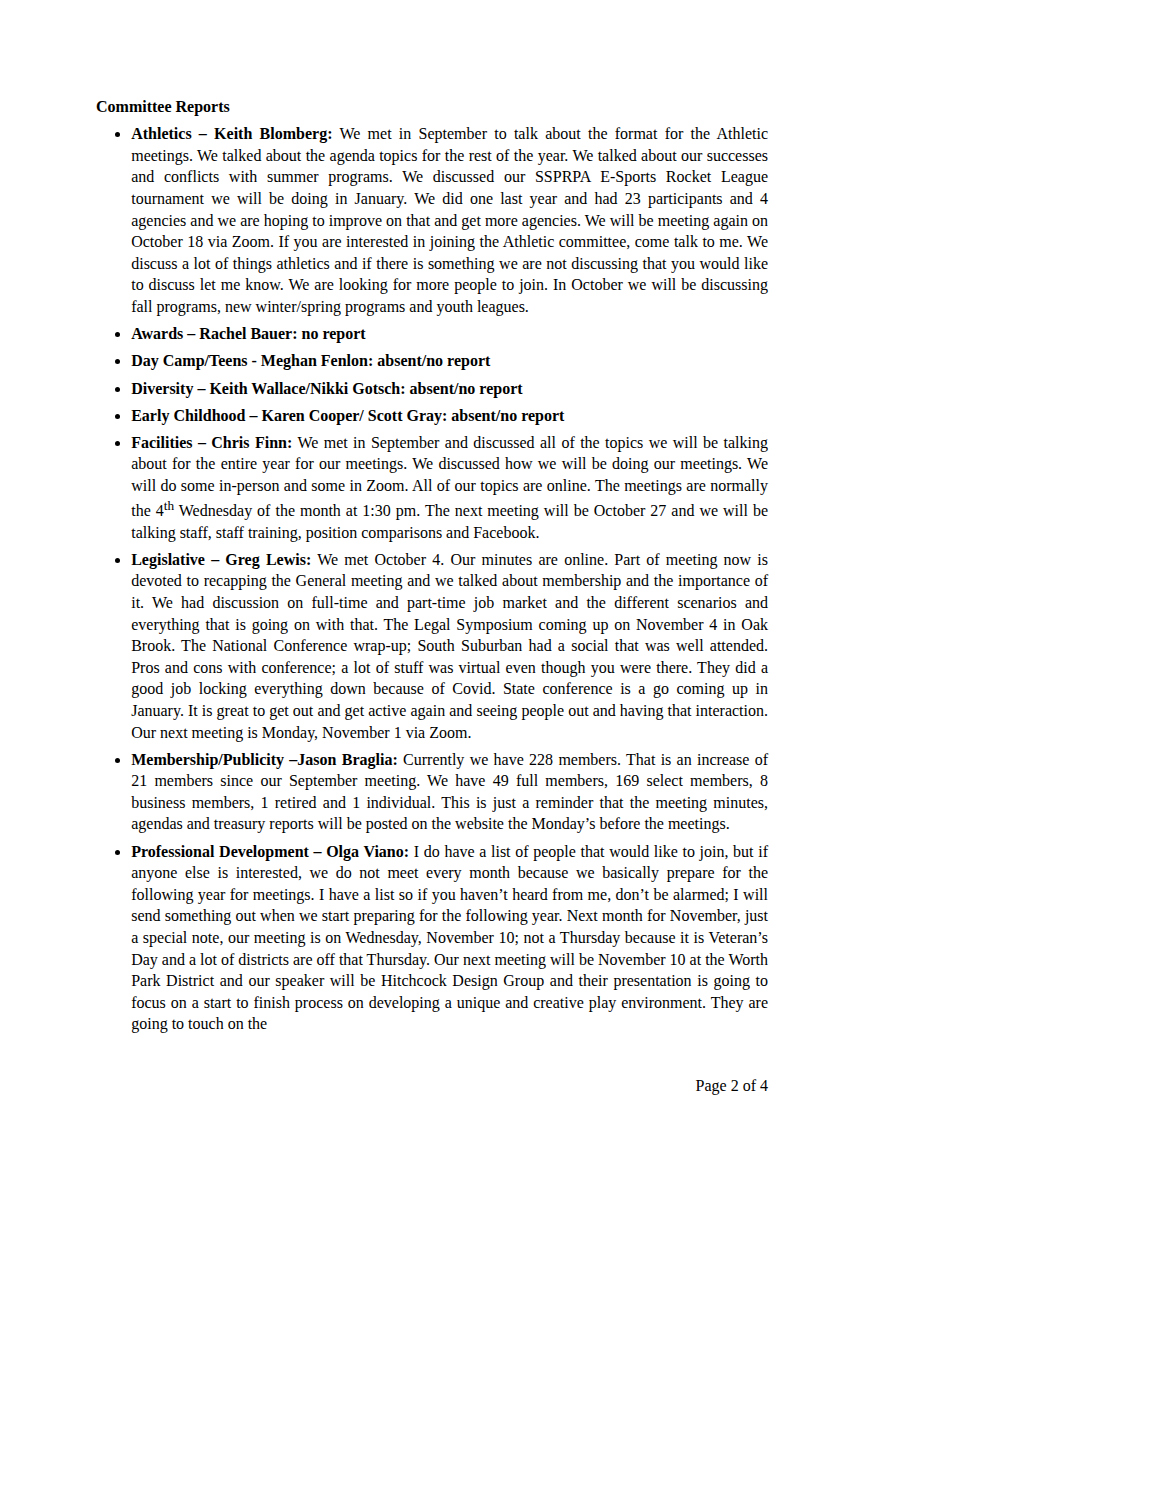Committee Reports
Athletics – Keith Blomberg: We met in September to talk about the format for the Athletic meetings. We talked about the agenda topics for the rest of the year. We talked about our successes and conflicts with summer programs. We discussed our SSPRPA E-Sports Rocket League tournament we will be doing in January. We did one last year and had 23 participants and 4 agencies and we are hoping to improve on that and get more agencies. We will be meeting again on October 18 via Zoom. If you are interested in joining the Athletic committee, come talk to me. We discuss a lot of things athletics and if there is something we are not discussing that you would like to discuss let me know. We are looking for more people to join. In October we will be discussing fall programs, new winter/spring programs and youth leagues.
Awards – Rachel Bauer: no report
Day Camp/Teens - Meghan Fenlon: absent/no report
Diversity – Keith Wallace/Nikki Gotsch: absent/no report
Early Childhood – Karen Cooper/ Scott Gray: absent/no report
Facilities – Chris Finn: We met in September and discussed all of the topics we will be talking about for the entire year for our meetings. We discussed how we will be doing our meetings. We will do some in-person and some in Zoom. All of our topics are online. The meetings are normally the 4th Wednesday of the month at 1:30 pm. The next meeting will be October 27 and we will be talking staff, staff training, position comparisons and Facebook.
Legislative – Greg Lewis: We met October 4. Our minutes are online. Part of meeting now is devoted to recapping the General meeting and we talked about membership and the importance of it. We had discussion on full-time and part-time job market and the different scenarios and everything that is going on with that. The Legal Symposium coming up on November 4 in Oak Brook. The National Conference wrap-up; South Suburban had a social that was well attended. Pros and cons with conference; a lot of stuff was virtual even though you were there. They did a good job locking everything down because of Covid. State conference is a go coming up in January. It is great to get out and get active again and seeing people out and having that interaction. Our next meeting is Monday, November 1 via Zoom.
Membership/Publicity –Jason Braglia: Currently we have 228 members. That is an increase of 21 members since our September meeting. We have 49 full members, 169 select members, 8 business members, 1 retired and 1 individual. This is just a reminder that the meeting minutes, agendas and treasury reports will be posted on the website the Monday’s before the meetings.
Professional Development – Olga Viano: I do have a list of people that would like to join, but if anyone else is interested, we do not meet every month because we basically prepare for the following year for meetings. I have a list so if you haven’t heard from me, don’t be alarmed; I will send something out when we start preparing for the following year. Next month for November, just a special note, our meeting is on Wednesday, November 10; not a Thursday because it is Veteran’s Day and a lot of districts are off that Thursday. Our next meeting will be November 10 at the Worth Park District and our speaker will be Hitchcock Design Group and their presentation is going to focus on a start to finish process on developing a unique and creative play environment. They are going to touch on the
Page 2 of 4